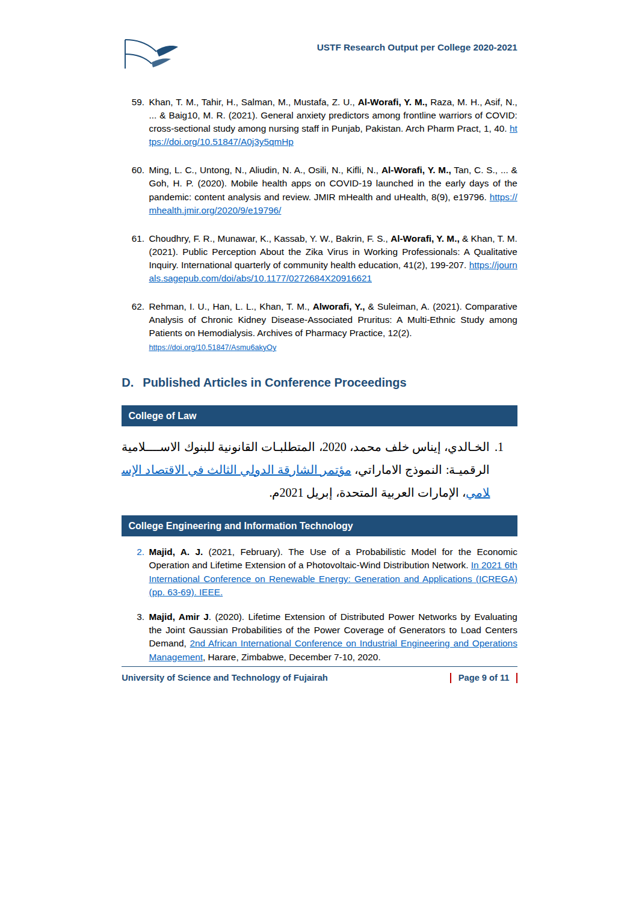USTF Research Output per College 2020-2021
59. Khan, T. M., Tahir, H., Salman, M., Mustafa, Z. U., Al-Worafi, Y. M., Raza, M. H., Asif, N., ... & Baig10, M. R. (2021). General anxiety predictors among frontline warriors of COVID: cross-sectional study among nursing staff in Punjab, Pakistan. Arch Pharm Pract, 1, 40. https://doi.org/10.51847/A0j3y5qmHp
60. Ming, L. C., Untong, N., Aliudin, N. A., Osili, N., Kifli, N., Al-Worafi, Y. M., Tan, C. S., ... & Goh, H. P. (2020). Mobile health apps on COVID-19 launched in the early days of the pandemic: content analysis and review. JMIR mHealth and uHealth, 8(9), e19796. https://mhealth.jmir.org/2020/9/e19796/
61. Choudhry, F. R., Munawar, K., Kassab, Y. W., Bakrin, F. S., Al-Worafi, Y. M., & Khan, T. M. (2021). Public Perception About the Zika Virus in Working Professionals: A Qualitative Inquiry. International quarterly of community health education, 41(2), 199-207. https://journals.sagepub.com/doi/abs/10.1177/0272684X20916621
62. Rehman, I. U., Han, L. L., Khan, T. M., Alworafi, Y., & Suleiman, A. (2021). Comparative Analysis of Chronic Kidney Disease-Associated Pruritus: A Multi-Ethnic Study among Patients on Hemodialysis. Archives of Pharmacy Practice, 12(2).
https://doi.org/10.51847/Asmu6akyOy
D. Published Articles in Conference Proceedings
College of Law
.1 الخـالدي، إيناس خلف محمد، 2020، المتطلبـات القانونية للبنوك الاســــلامية الرقميـة: النموذج الاماراتي، مؤتمر الشارقة الدولي الثالث في الاقتصاد الإسلامي، الإمارات العربية المتحدة، إبريل 2021م.
College Engineering and Information Technology
2. Majid, A. J. (2021, February). The Use of a Probabilistic Model for the Economic Operation and Lifetime Extension of a Photovoltaic-Wind Distribution Network. In 2021 6th International Conference on Renewable Energy: Generation and Applications (ICREGA) (pp. 63-69). IEEE.
3. Majid, Amir J. (2020). Lifetime Extension of Distributed Power Networks by Evaluating the Joint Gaussian Probabilities of the Power Coverage of Generators to Load Centers Demand, 2nd African International Conference on Industrial Engineering and Operations Management, Harare, Zimbabwe, December 7-10, 2020.
University of Science and Technology of Fujairah
Page 9 of 11